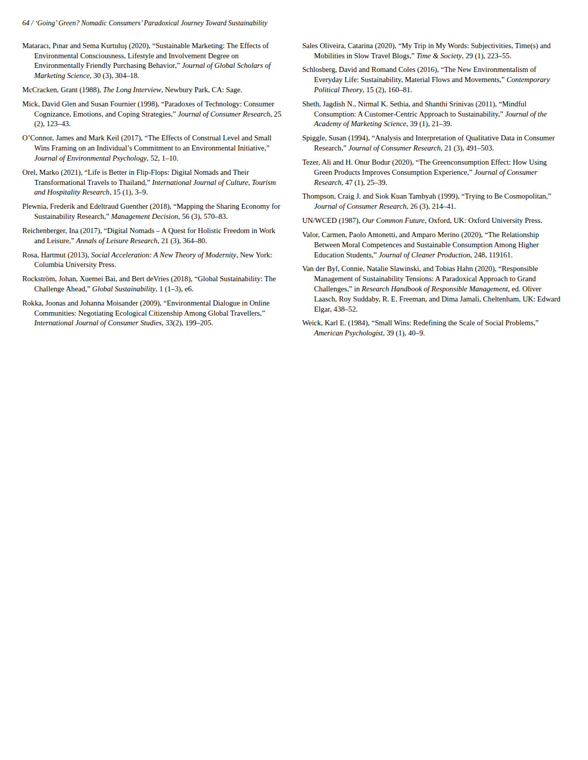64 / ‘Going’ Green? Nomadic Consumers’ Paradoxical Journey Toward Sustainability
Mataracı, Pınar and Sema Kurtuluş (2020), “Sustainable Marketing: The Effects of Environmental Consciousness, Lifestyle and Involvement Degree on Environmentally Friendly Purchasing Behavior,” Journal of Global Scholars of Marketing Science, 30 (3), 304–18.
McCracken, Grant (1988), The Long Interview, Newbury Park, CA: Sage.
Mick, David Glen and Susan Fournier (1998), “Paradoxes of Technology: Consumer Cognizance, Emotions, and Coping Strategies,” Journal of Consumer Research, 25 (2), 123–43.
O’Connor, James and Mark Keil (2017), “The Effects of Construal Level and Small Wins Framing on an Individual’s Commitment to an Environmental Initiative,” Journal of Environmental Psychology, 52, 1–10.
Orel, Marko (2021), “Life is Better in Flip-Flops: Digital Nomads and Their Transformational Travels to Thailand,” International Journal of Culture, Tourism and Hospitality Research, 15 (1), 3–9.
Plewnia, Frederik and Edeltraud Guenther (2018), “Mapping the Sharing Economy for Sustainability Research,” Management Decision, 56 (3), 570–83.
Reichenberger, Ina (2017), “Digital Nomads – A Quest for Holistic Freedom in Work and Leisure,” Annals of Leisure Research, 21 (3), 364–80.
Rosa, Hartmut (2013), Social Acceleration: A New Theory of Modernity, New York: Columbia University Press.
Rockström, Johan, Xuemei Bai, and Bert deVries (2018), “Global Sustainability: The Challenge Ahead,” Global Sustainability, 1 (1–3), e6.
Rokka, Joonas and Johanna Moisander (2009), “Environmental Dialogue in Online Communities: Negotiating Ecological Citizenship Among Global Travellers,” International Journal of Consumer Studies, 33(2), 199–205.
Sales Oliveira, Catarina (2020), “My Trip in My Words: Subjectivities, Time(s) and Mobilities in Slow Travel Blogs,” Time & Society, 29 (1), 223–55.
Schlosberg, David and Romand Coles (2016), “The New Environmentalism of Everyday Life: Sustainability, Material Flows and Movements,” Contemporary Political Theory, 15 (2), 160–81.
Sheth, Jagdish N., Nirmal K. Sethia, and Shanthi Srinivas (2011), “Mindful Consumption: A Customer-Centric Approach to Sustainability,” Journal of the Academy of Marketing Science, 39 (1), 21–39.
Spiggle, Susan (1994), “Analysis and Interpretation of Qualitative Data in Consumer Research,” Journal of Consumer Research, 21 (3), 491–503.
Tezer, Ali and H. Onur Bodur (2020), “The Greenconsumption Effect: How Using Green Products Improves Consumption Experience,” Journal of Consumer Research, 47 (1), 25–39.
Thompson, Craig J. and Siok Kuan Tambyah (1999), “Trying to Be Cosmopolitan,” Journal of Consumer Research, 26 (3), 214–41.
UN/WCED (1987), Our Common Future, Oxford, UK: Oxford University Press.
Valor, Carmen, Paolo Antonetti, and Amparo Merino (2020), “The Relationship Between Moral Competences and Sustainable Consumption Among Higher Education Students,” Journal of Cleaner Production, 248, 119161.
Van der Byl, Connie, Natalie Slawinski, and Tobias Hahn (2020), “Responsible Management of Sustainability Tensions: A Paradoxical Approach to Grand Challenges,” in Research Handbook of Responsible Management, ed. Oliver Laasch, Roy Suddaby, R. E. Freeman, and Dima Jamali, Cheltenham, UK: Edward Elgar, 438–52.
Weick, Karl E. (1984), “Small Wins: Redefining the Scale of Social Problems,” American Psychologist, 39 (1), 40–9.